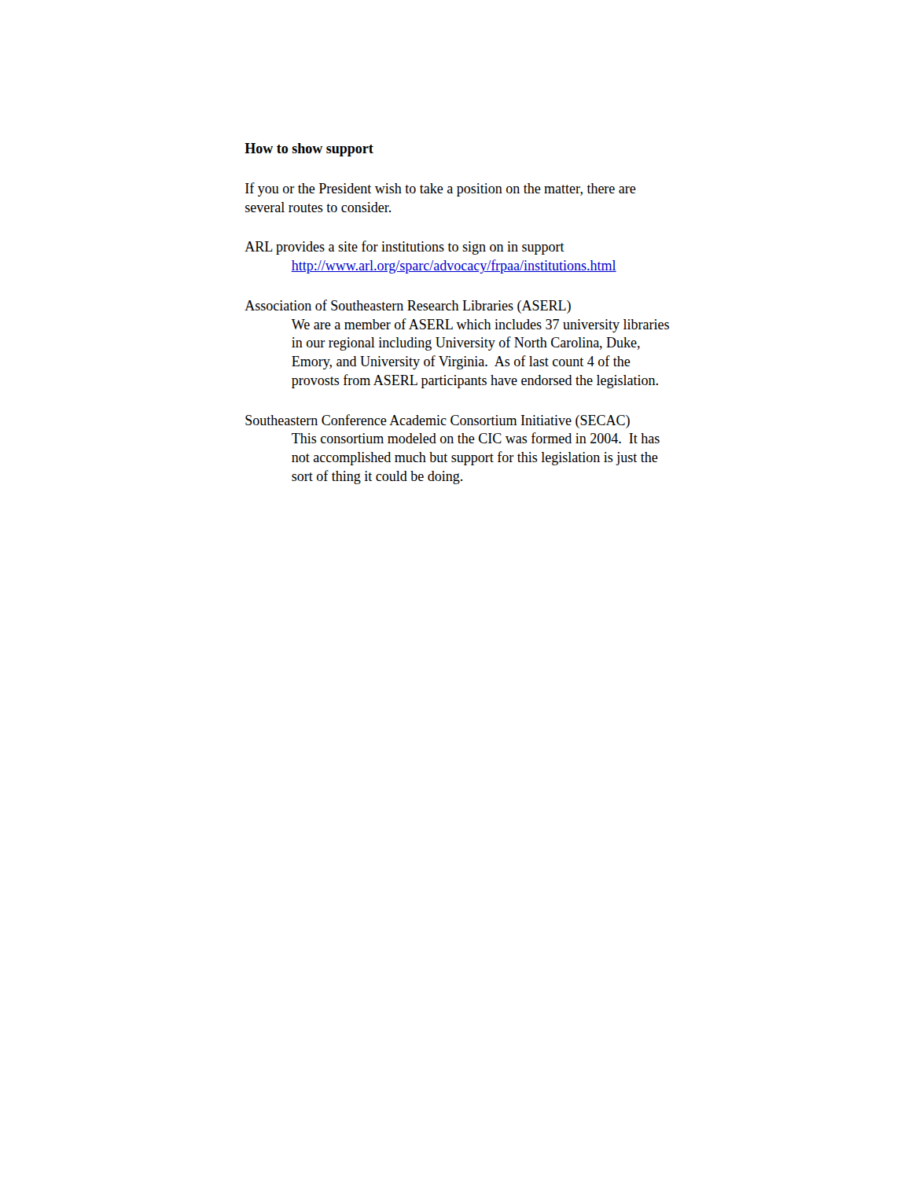How to show support
If you or the President wish to take a position on the matter, there are several routes to consider.
ARL provides a site for institutions to sign on in support
http://www.arl.org/sparc/advocacy/frpaa/institutions.html
Association of Southeastern Research Libraries (ASERL)
We are a member of ASERL which includes 37 university libraries in our regional including University of North Carolina, Duke, Emory, and University of Virginia. As of last count 4 of the provosts from ASERL participants have endorsed the legislation.
Southeastern Conference Academic Consortium Initiative (SECAC)
This consortium modeled on the CIC was formed in 2004. It has not accomplished much but support for this legislation is just the sort of thing it could be doing.